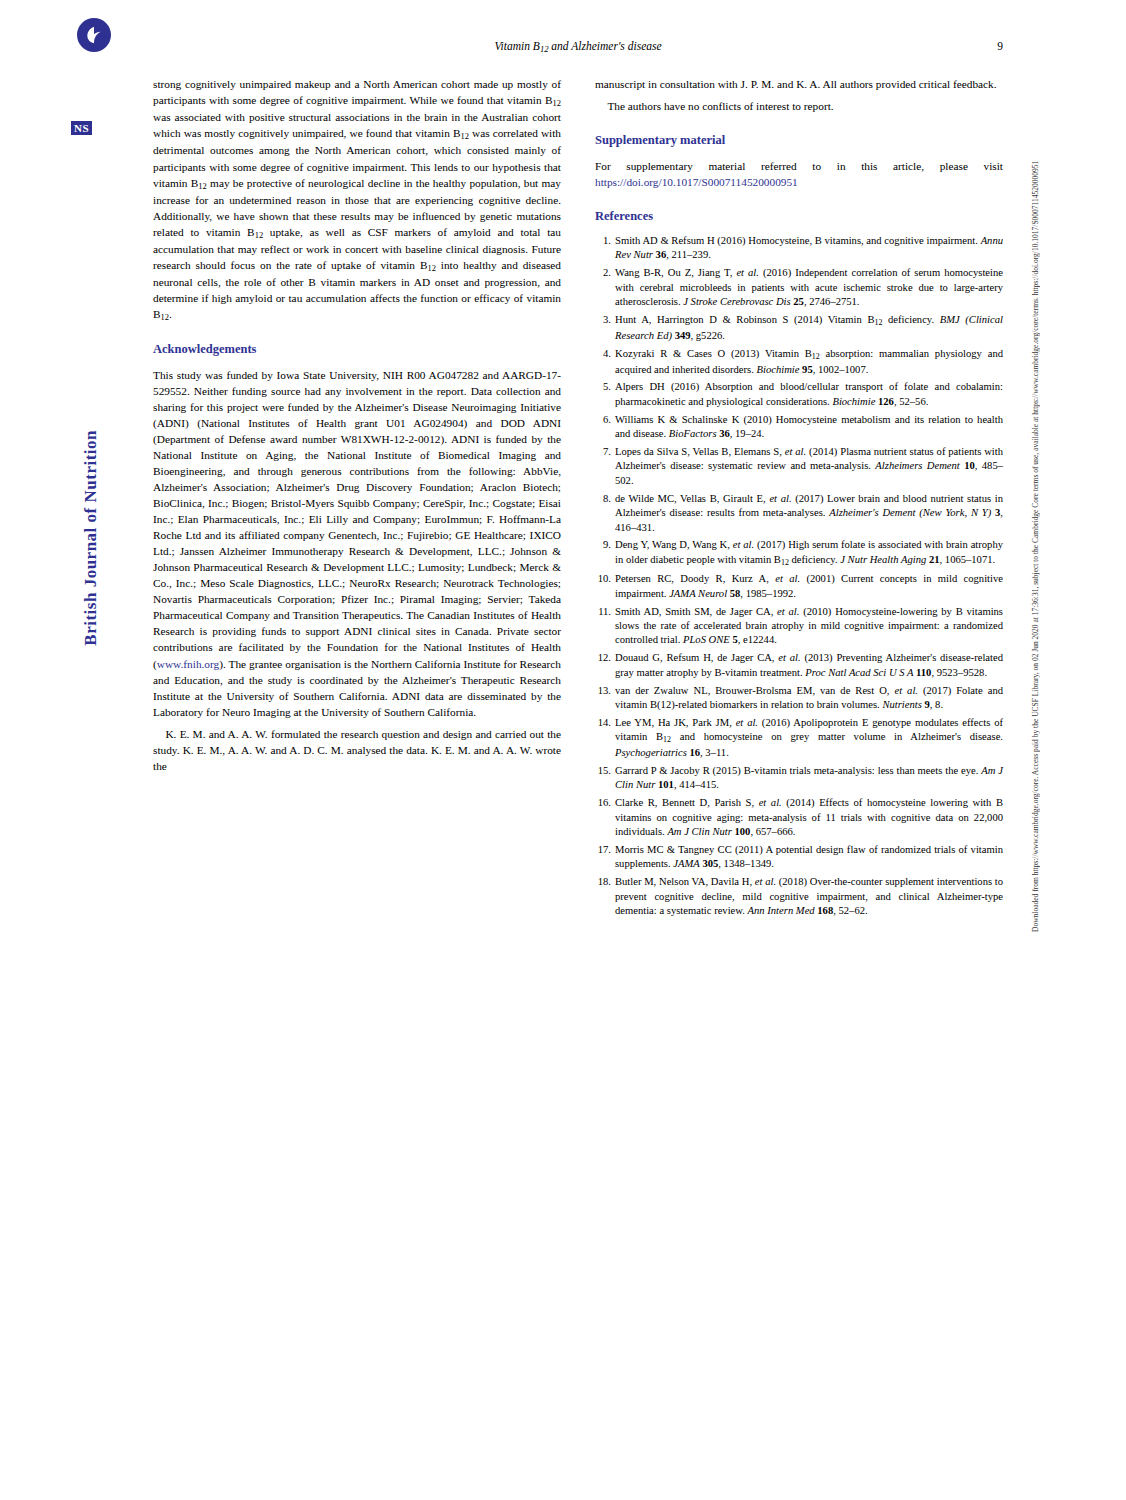NS
British Journal of Nutrition
Downloaded from https://www.cambridge.org/core. Access paid by the UCSF Library, on 02 Jun 2020 at 17:36:31, subject to the Cambridge Core terms of use, available at https://www.cambridge.org/core/terms. https://doi.org/10.1017/S0007114520000951
Vitamin B12 and Alzheimer's disease 9
strong cognitively unimpaired makeup and a North American cohort made up mostly of participants with some degree of cognitive impairment. While we found that vitamin B12 was associated with positive structural associations in the brain in the Australian cohort which was mostly cognitively unimpaired, we found that vitamin B12 was correlated with detrimental outcomes among the North American cohort, which consisted mainly of participants with some degree of cognitive impairment. This lends to our hypothesis that vitamin B12 may be protective of neurological decline in the healthy population, but may increase for an undetermined reason in those that are experiencing cognitive decline. Additionally, we have shown that these results may be influenced by genetic mutations related to vitamin B12 uptake, as well as CSF markers of amyloid and total tau accumulation that may reflect or work in concert with baseline clinical diagnosis. Future research should focus on the rate of uptake of vitamin B12 into healthy and diseased neuronal cells, the role of other B vitamin markers in AD onset and progression, and determine if high amyloid or tau accumulation affects the function or efficacy of vitamin B12.
Acknowledgements
This study was funded by Iowa State University, NIH R00 AG047282 and AARGD-17-529552. Neither funding source had any involvement in the report. Data collection and sharing for this project were funded by the Alzheimer's Disease Neuroimaging Initiative (ADNI) (National Institutes of Health grant U01 AG024904) and DOD ADNI (Department of Defense award number W81XWH-12-2-0012). ADNI is funded by the National Institute on Aging, the National Institute of Biomedical Imaging and Bioengineering, and through generous contributions from the following: AbbVie, Alzheimer's Association; Alzheimer's Drug Discovery Foundation; Araclon Biotech; BioClinica, Inc.; Biogen; Bristol-Myers Squibb Company; CereSpir, Inc.; Cogstate; Eisai Inc.; Elan Pharmaceuticals, Inc.; Eli Lilly and Company; EuroImmun; F. Hoffmann-La Roche Ltd and its affiliated company Genentech, Inc.; Fujirebio; GE Healthcare; IXICO Ltd.; Janssen Alzheimer Immunotherapy Research & Development, LLC.; Johnson & Johnson Pharmaceutical Research & Development LLC.; Lumosity; Lundbeck; Merck & Co., Inc.; Meso Scale Diagnostics, LLC.; NeuroRx Research; Neurotrack Technologies; Novartis Pharmaceuticals Corporation; Pfizer Inc.; Piramal Imaging; Servier; Takeda Pharmaceutical Company and Transition Therapeutics. The Canadian Institutes of Health Research is providing funds to support ADNI clinical sites in Canada. Private sector contributions are facilitated by the Foundation for the National Institutes of Health (www.fnih.org). The grantee organisation is the Northern California Institute for Research and Education, and the study is coordinated by the Alzheimer's Therapeutic Research Institute at the University of Southern California. ADNI data are disseminated by the Laboratory for Neuro Imaging at the University of Southern California.
K. E. M. and A. A. W. formulated the research question and design and carried out the study. K. E. M., A. A. W. and A. D. C. M. analysed the data. K. E. M. and A. A. W. wrote the
manuscript in consultation with J. P. M. and K. A. All authors provided critical feedback.
The authors have no conflicts of interest to report.
Supplementary material
For supplementary material referred to in this article, please visit https://doi.org/10.1017/S0007114520000951
References
Smith AD & Refsum H (2016) Homocysteine, B vitamins, and cognitive impairment. Annu Rev Nutr 36, 211–239.
Wang B-R, Ou Z, Jiang T, et al. (2016) Independent correlation of serum homocysteine with cerebral microbleeds in patients with acute ischemic stroke due to large-artery atherosclerosis. J Stroke Cerebrovasc Dis 25, 2746–2751.
Hunt A, Harrington D & Robinson S (2014) Vitamin B12 deficiency. BMJ (Clinical Research Ed) 349, g5226.
Kozyraki R & Cases O (2013) Vitamin B12 absorption: mammalian physiology and acquired and inherited disorders. Biochimie 95, 1002–1007.
Alpers DH (2016) Absorption and blood/cellular transport of folate and cobalamin: pharmacokinetic and physiological considerations. Biochimie 126, 52–56.
Williams K & Schalinske K (2010) Homocysteine metabolism and its relation to health and disease. BioFactors 36, 19–24.
Lopes da Silva S, Vellas B, Elemans S, et al. (2014) Plasma nutrient status of patients with Alzheimer's disease: systematic review and meta-analysis. Alzheimers Dement 10, 485–502.
de Wilde MC, Vellas B, Girault E, et al. (2017) Lower brain and blood nutrient status in Alzheimer's disease: results from meta-analyses. Alzheimer's Dement (New York, N Y) 3, 416–431.
Deng Y, Wang D, Wang K, et al. (2017) High serum folate is associated with brain atrophy in older diabetic people with vitamin B12 deficiency. J Nutr Health Aging 21, 1065–1071.
Petersen RC, Doody R, Kurz A, et al. (2001) Current concepts in mild cognitive impairment. JAMA Neurol 58, 1985–1992.
Smith AD, Smith SM, de Jager CA, et al. (2010) Homocysteine-lowering by B vitamins slows the rate of accelerated brain atrophy in mild cognitive impairment: a randomized controlled trial. PLoS ONE 5, e12244.
Douaud G, Refsum H, de Jager CA, et al. (2013) Preventing Alzheimer's disease-related gray matter atrophy by B-vitamin treatment. Proc Natl Acad Sci U S A 110, 9523–9528.
van der Zwaluw NL, Brouwer-Brolsma EM, van de Rest O, et al. (2017) Folate and vitamin B(12)-related biomarkers in relation to brain volumes. Nutrients 9, 8.
Lee YM, Ha JK, Park JM, et al. (2016) Apolipoprotein E genotype modulates effects of vitamin B12 and homocysteine on grey matter volume in Alzheimer's disease. Psychogeriatrics 16, 3–11.
Garrard P & Jacoby R (2015) B-vitamin trials meta-analysis: less than meets the eye. Am J Clin Nutr 101, 414–415.
Clarke R, Bennett D, Parish S, et al. (2014) Effects of homocysteine lowering with B vitamins on cognitive aging: meta-analysis of 11 trials with cognitive data on 22,000 individuals. Am J Clin Nutr 100, 657–666.
Morris MC & Tangney CC (2011) A potential design flaw of randomized trials of vitamin supplements. JAMA 305, 1348–1349.
Butler M, Nelson VA, Davila H, et al. (2018) Over-the-counter supplement interventions to prevent cognitive decline, mild cognitive impairment, and clinical Alzheimer-type dementia: a systematic review. Ann Intern Med 168, 52–62.